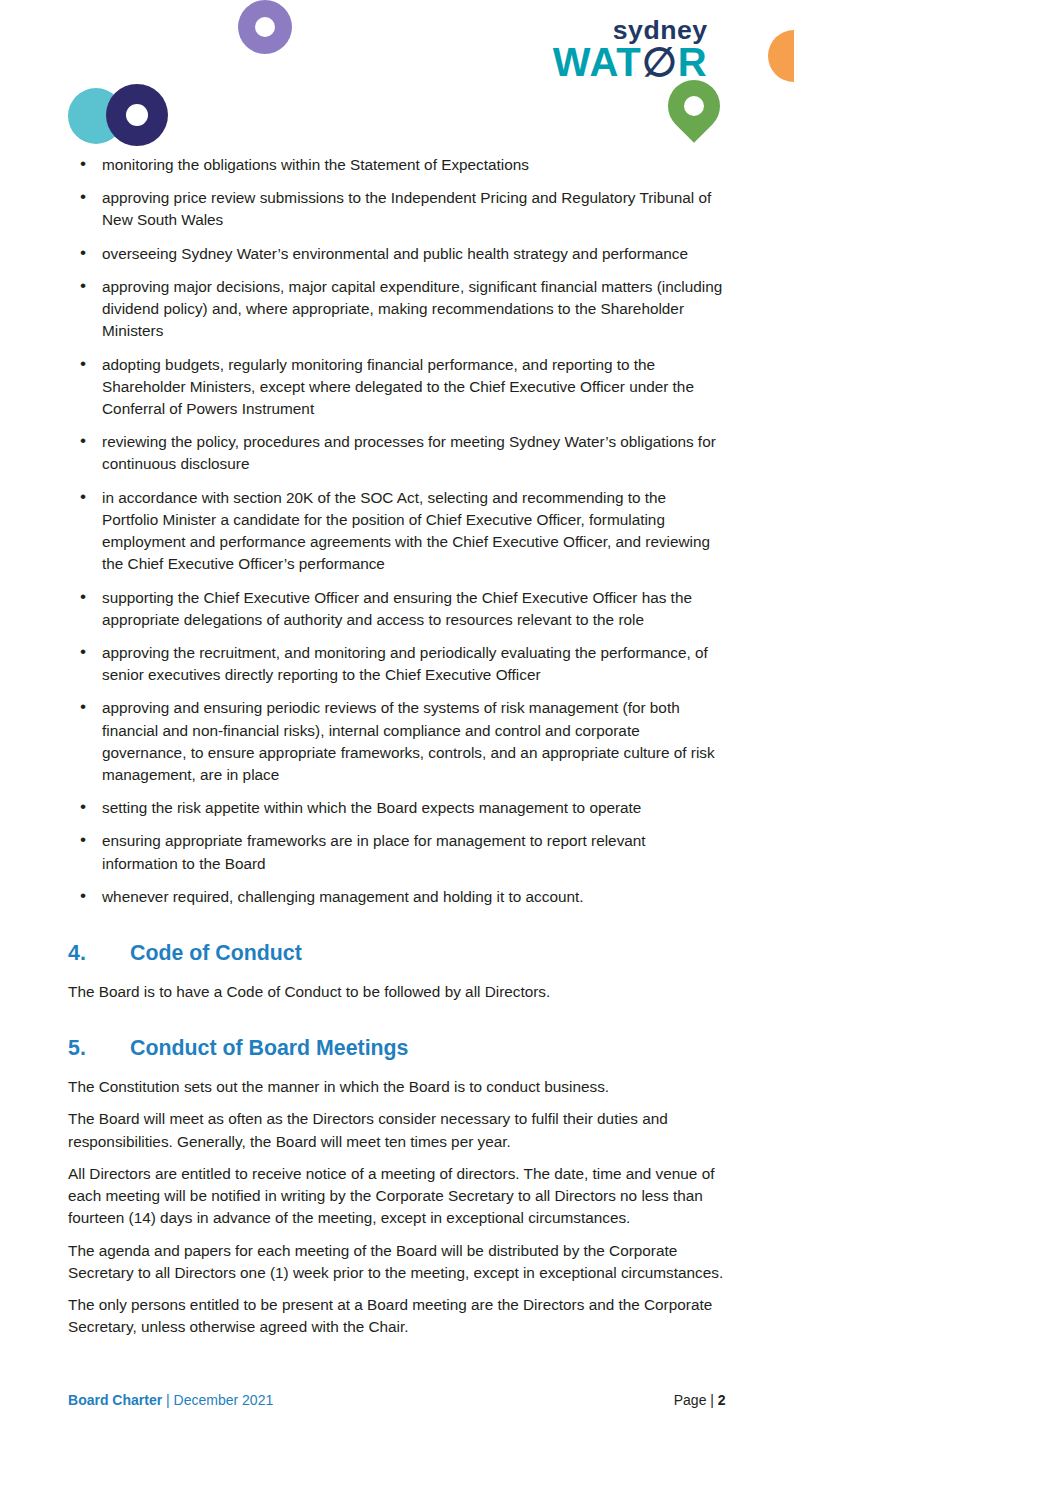sydney
WAT∅R
monitoring the obligations within the Statement of Expectations
approving price review submissions to the Independent Pricing and Regulatory Tribunal of New South Wales
overseeing Sydney Water’s environmental and public health strategy and performance
approving major decisions, major capital expenditure, significant financial matters (including dividend policy) and, where appropriate, making recommendations to the Shareholder Ministers
adopting budgets, regularly monitoring financial performance, and reporting to the Shareholder Ministers, except where delegated to the Chief Executive Officer under the Conferral of Powers Instrument
reviewing the policy, procedures and processes for meeting Sydney Water’s obligations for continuous disclosure
in accordance with section 20K of the SOC Act, selecting and recommending to the Portfolio Minister a candidate for the position of Chief Executive Officer, formulating employment and performance agreements with the Chief Executive Officer, and reviewing the Chief Executive Officer’s performance
supporting the Chief Executive Officer and ensuring the Chief Executive Officer has the appropriate delegations of authority and access to resources relevant to the role
approving the recruitment, and monitoring and periodically evaluating the performance, of senior executives directly reporting to the Chief Executive Officer
approving and ensuring periodic reviews of the systems of risk management (for both financial and non-financial risks), internal compliance and control and corporate governance, to ensure appropriate frameworks, controls, and an appropriate culture of risk management, are in place
setting the risk appetite within which the Board expects management to operate
ensuring appropriate frameworks are in place for management to report relevant information to the Board
whenever required, challenging management and holding it to account.
4. Code of Conduct
The Board is to have a Code of Conduct to be followed by all Directors.
5. Conduct of Board Meetings
The Constitution sets out the manner in which the Board is to conduct business.
The Board will meet as often as the Directors consider necessary to fulfil their duties and responsibilities. Generally, the Board will meet ten times per year.
All Directors are entitled to receive notice of a meeting of directors. The date, time and venue of each meeting will be notified in writing by the Corporate Secretary to all Directors no less than fourteen (14) days in advance of the meeting, except in exceptional circumstances.
The agenda and papers for each meeting of the Board will be distributed by the Corporate Secretary to all Directors one (1) week prior to the meeting, except in exceptional circumstances.
The only persons entitled to be present at a Board meeting are the Directors and the Corporate Secretary, unless otherwise agreed with the Chair.
Board Charter | December 2021
Page | 2